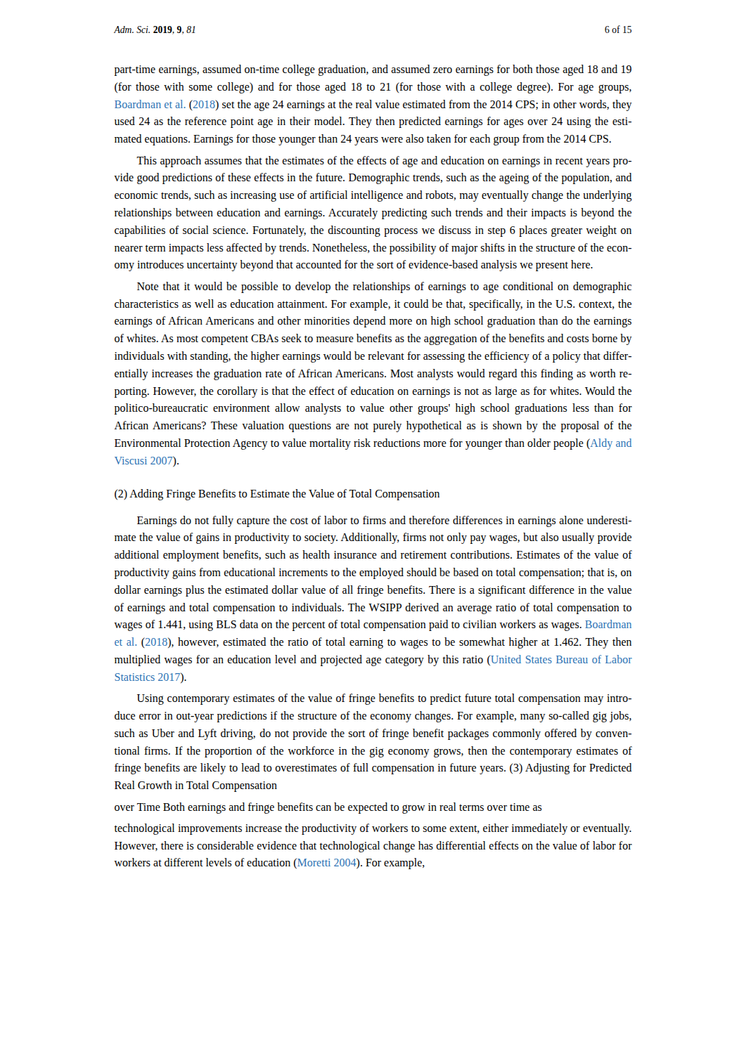Adm. Sci. 2019, 9, 81 6 of 15
part-time earnings, assumed on-time college graduation, and assumed zero earnings for both those aged 18 and 19 (for those with some college) and for those aged 18 to 21 (for those with a college degree). For age groups, Boardman et al. (2018) set the age 24 earnings at the real value estimated from the 2014 CPS; in other words, they used 24 as the reference point age in their model. They then predicted earnings for ages over 24 using the estimated equations. Earnings for those younger than 24 years were also taken for each group from the 2014 CPS.
This approach assumes that the estimates of the effects of age and education on earnings in recent years provide good predictions of these effects in the future. Demographic trends, such as the ageing of the population, and economic trends, such as increasing use of artificial intelligence and robots, may eventually change the underlying relationships between education and earnings. Accurately predicting such trends and their impacts is beyond the capabilities of social science. Fortunately, the discounting process we discuss in step 6 places greater weight on nearer term impacts less affected by trends. Nonetheless, the possibility of major shifts in the structure of the economy introduces uncertainty beyond that accounted for the sort of evidence-based analysis we present here.
Note that it would be possible to develop the relationships of earnings to age conditional on demographic characteristics as well as education attainment. For example, it could be that, specifically, in the U.S. context, the earnings of African Americans and other minorities depend more on high school graduation than do the earnings of whites. As most competent CBAs seek to measure benefits as the aggregation of the benefits and costs borne by individuals with standing, the higher earnings would be relevant for assessing the efficiency of a policy that differentially increases the graduation rate of African Americans. Most analysts would regard this finding as worth reporting. However, the corollary is that the effect of education on earnings is not as large as for whites. Would the politico-bureaucratic environment allow analysts to value other groups' high school graduations less than for African Americans? These valuation questions are not purely hypothetical as is shown by the proposal of the Environmental Protection Agency to value mortality risk reductions more for younger than older people (Aldy and Viscusi 2007).
(2) Adding Fringe Benefits to Estimate the Value of Total Compensation
Earnings do not fully capture the cost of labor to firms and therefore differences in earnings alone underestimate the value of gains in productivity to society. Additionally, firms not only pay wages, but also usually provide additional employment benefits, such as health insurance and retirement contributions. Estimates of the value of productivity gains from educational increments to the employed should be based on total compensation; that is, on dollar earnings plus the estimated dollar value of all fringe benefits. There is a significant difference in the value of earnings and total compensation to individuals. The WSIPP derived an average ratio of total compensation to wages of 1.441, using BLS data on the percent of total compensation paid to civilian workers as wages. Boardman et al. (2018), however, estimated the ratio of total earning to wages to be somewhat higher at 1.462. They then multiplied wages for an education level and projected age category by this ratio (United States Bureau of Labor Statistics 2017).
Using contemporary estimates of the value of fringe benefits to predict future total compensation may introduce error in out-year predictions if the structure of the economy changes. For example, many so-called gig jobs, such as Uber and Lyft driving, do not provide the sort of fringe benefit packages commonly offered by conventional firms. If the proportion of the workforce in the gig economy grows, then the contemporary estimates of fringe benefits are likely to lead to overestimates of full compensation in future years. (3) Adjusting for Predicted Real Growth in Total Compensation
over Time Both earnings and fringe benefits can be expected to grow in real terms over time as
technological improvements increase the productivity of workers to some extent, either immediately or eventually. However, there is considerable evidence that technological change has differential effects on the value of labor for workers at different levels of education (Moretti 2004). For example,